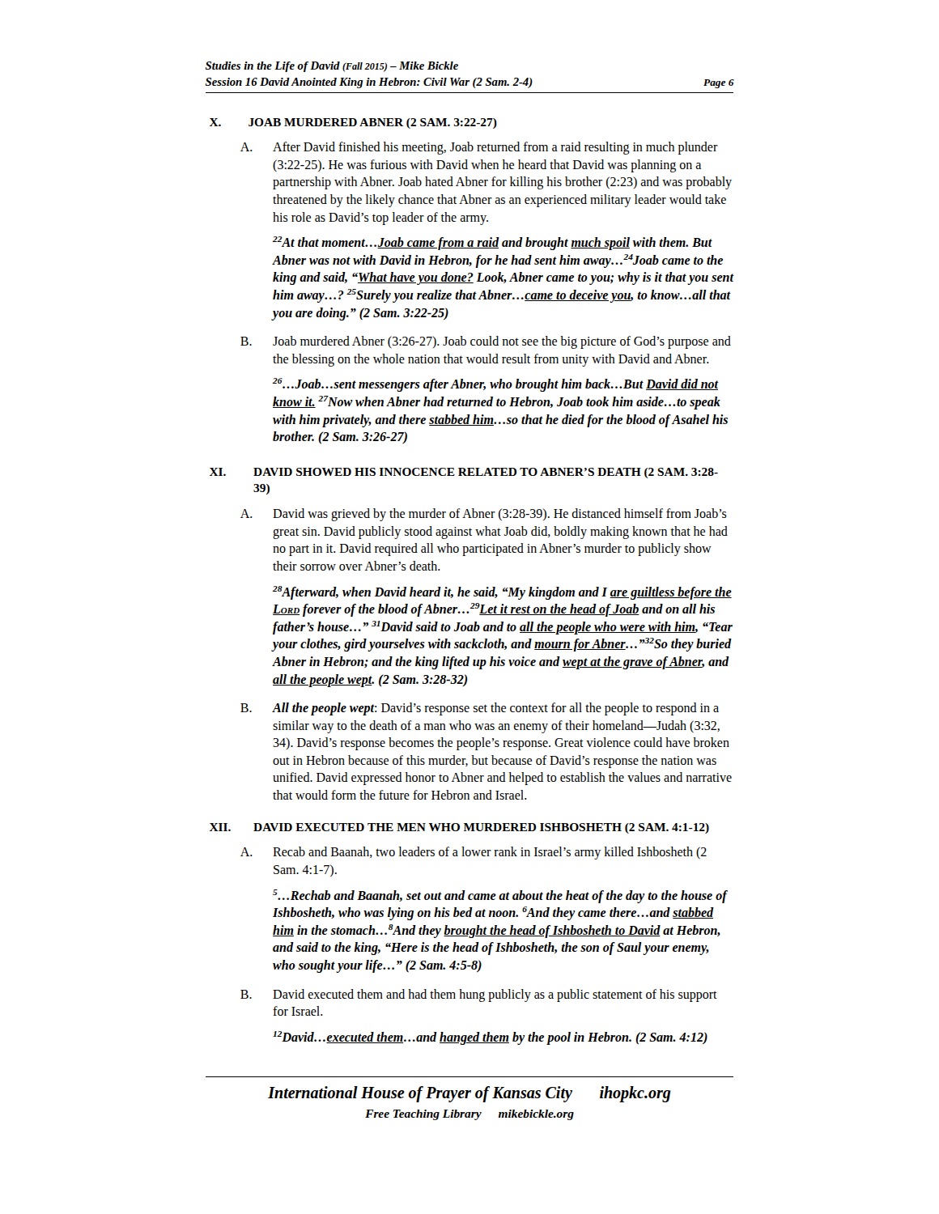Studies in the Life of David (Fall 2015) – Mike Bickle
Session 16 David Anointed King in Hebron: Civil War (2 Sam. 2-4) Page 6
X. Joab murdered Abner (2 Sam. 3:22-27)
A.
After David finished his meeting, Joab returned from a raid resulting in much plunder (3:22-25). He was furious with David when he heard that David was planning on a partnership with Abner. Joab hated Abner for killing his brother (2:23) and was probably threatened by the likely chance that Abner as an experienced military leader would take his role as David’s top leader of the army.
22At that moment…Joab came from a raid and brought much spoil with them. But Abner was not with David in Hebron, for he had sent him away…24Joab came to the king and said, “What have you done? Look, Abner came to you; why is it that you sent him away…? 25Surely you realize that Abner…came to deceive you, to know…all that you are doing.” (2 Sam. 3:22-25)
B.
Joab murdered Abner (3:26-27). Joab could not see the big picture of God’s purpose and the blessing on the whole nation that would result from unity with David and Abner.
26…Joab…sent messengers after Abner, who brought him back…But David did not know it. 27Now when Abner had returned to Hebron, Joab took him aside…to speak with him privately, and there stabbed him…so that he died for the blood of Asahel his brother. (2 Sam. 3:26-27)
XI. David showed his innocence related to Abner’s death (2 Sam. 3:28-39)
A.
David was grieved by the murder of Abner (3:28-39). He distanced himself from Joab’s great sin. David publicly stood against what Joab did, boldly making known that he had no part in it. David required all who participated in Abner’s murder to publicly show their sorrow over Abner’s death.
28Afterward, when David heard it, he said, “My kingdom and I are guiltless before the Lord forever of the blood of Abner…29Let it rest on the head of Joab and on all his father’s house…” 31David said to Joab and to all the people who were with him, “Tear your clothes, gird yourselves with sackcloth, and mourn for Abner…”32So they buried Abner in Hebron; and the king lifted up his voice and wept at the grave of Abner, and all the people wept. (2 Sam. 3:28-32)
B.
All the people wept: David’s response set the context for all the people to respond in a similar way to the death of a man who was an enemy of their homeland—Judah (3:32, 34). David’s response becomes the people’s response. Great violence could have broken out in Hebron because of this murder, but because of David’s response the nation was unified. David expressed honor to Abner and helped to establish the values and narrative that would form the future for Hebron and Israel.
XII. David executed the men who murdered Ishbosheth (2 Sam. 4:1-12)
A.
Recab and Baanah, two leaders of a lower rank in Israel’s army killed Ishbosheth (2 Sam. 4:1-7).
5…Rechab and Baanah, set out and came at about the heat of the day to the house of Ishbosheth, who was lying on his bed at noon. 6And they came there…and stabbed him in the stomach…8And they brought the head of Ishbosheth to David at Hebron, and said to the king, “Here is the head of Ishbosheth, the son of Saul your enemy, who sought your life…” (2 Sam. 4:5-8)
B.
David executed them and had them hung publicly as a public statement of his support for Israel.
12David…executed them…and hanged them by the pool in Hebron. (2 Sam. 4:12)
International House of Prayer of Kansas City ihopkc.org
Free Teaching Library mikebickle.org